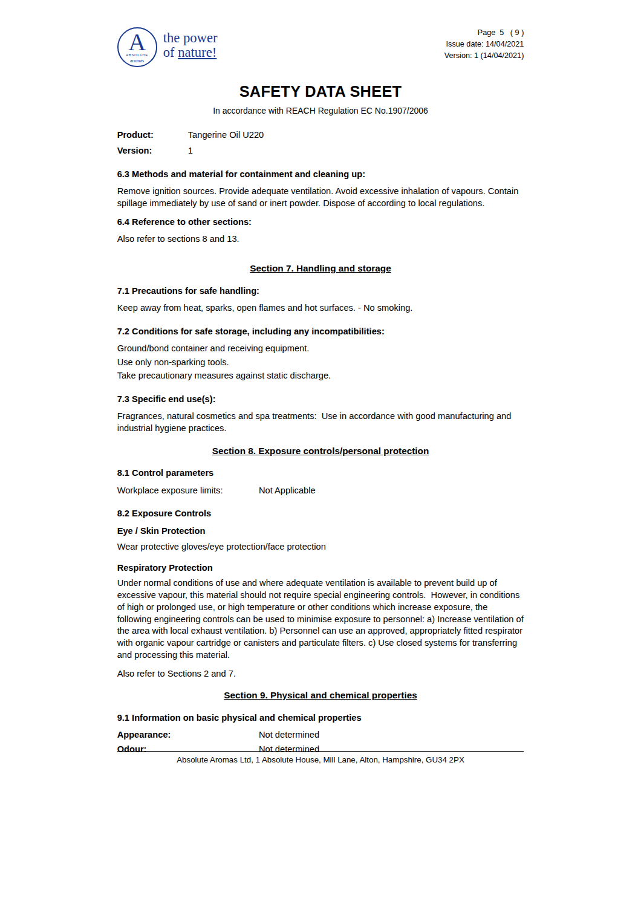A
ABSOLUTE
aromas
the power
of nature!
Page 5 ( 9 )
Issue date: 14/04/2021
Version: 1 (14/04/2021)
SAFETY DATA SHEET
In accordance with REACH Regulation EC No.1907/2006
Product:
Tangerine Oil U220
Version:
1
6.3 Methods and material for containment and cleaning up:
Remove ignition sources. Provide adequate ventilation. Avoid excessive inhalation of vapours. Contain spillage immediately by use of sand or inert powder. Dispose of according to local regulations.
6.4 Reference to other sections:
Also refer to sections 8 and 13.
Section 7. Handling and storage
7.1 Precautions for safe handling:
Keep away from heat, sparks, open flames and hot surfaces. - No smoking.
7.2 Conditions for safe storage, including any incompatibilities:
Ground/bond container and receiving equipment.
Use only non-sparking tools.
Take precautionary measures against static discharge.
7.3 Specific end use(s):
Fragrances, natural cosmetics and spa treatments: Use in accordance with good manufacturing and industrial hygiene practices.
Section 8. Exposure controls/personal protection
8.1 Control parameters
Workplace exposure limits:
Not Applicable
8.2 Exposure Controls
Eye / Skin Protection
Wear protective gloves/eye protection/face protection
Respiratory Protection
Under normal conditions of use and where adequate ventilation is available to prevent build up of excessive vapour, this material should not require special engineering controls. However, in conditions of high or prolonged use, or high temperature or other conditions which increase exposure, the following engineering controls can be used to minimise exposure to personnel: a) Increase ventilation of the area with local exhaust ventilation. b) Personnel can use an approved, appropriately fitted respirator with organic vapour cartridge or canisters and particulate filters. c) Use closed systems for transferring and processing this material.
Also refer to Sections 2 and 7.
Section 9. Physical and chemical properties
9.1 Information on basic physical and chemical properties
Appearance:
Not determined
Odour:
Not determined
Absolute Aromas Ltd, 1 Absolute House, Mill Lane, Alton, Hampshire, GU34 2PX